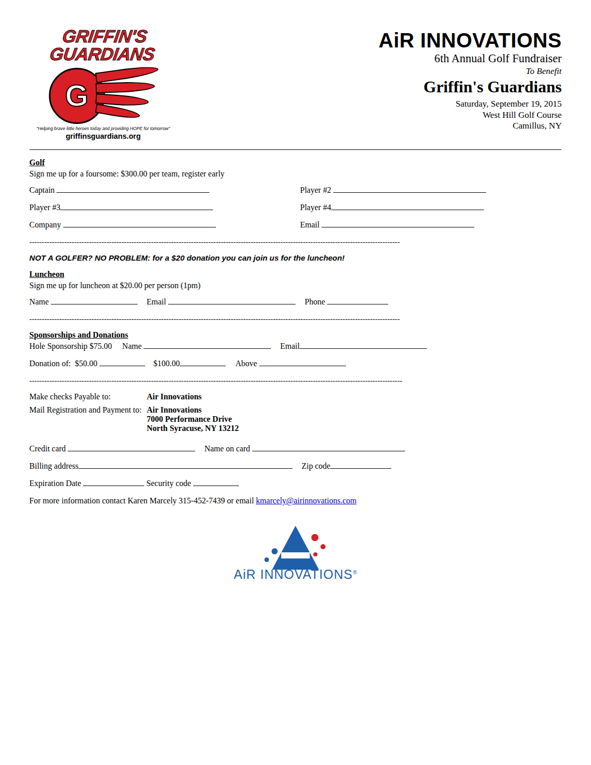GRIFFIN'S GUARDIANS
G
"Helping brave little heroes today and providing HOPE for tomorrow"
griffinsguardians.org
Ai R INNOVATIONS
6th Annual Golf Fundraiser
To Benefit
Griffin's Guardians
Saturday, September 19, 2015
West Hill Golf Course
Camillus, NY
Golf
Sign me up for a foursome: $300.00 per team, register early
Captain
Player #2
Player #3
Player #4
Company
Email
-----------------------------------------------------------------------------------------------------------------------------------------------------
NOT A GOLFER? NO PROBLEM: for a $20 donation you can join us for the luncheon!
Luncheon
Sign me up for luncheon at $20.00 per person (1pm)
Name
Email
Phone
-----------------------------------------------------------------------------------------------------------------------------------------------------
Sponsorships and Donations
Hole Sponsorship $75.00 Name
Email
Donation of: $50.00 $100.00 Above
------------------------------------------------------------------------------------------------------------------------------------------------------
| Make checks Payable to: | Air Innovations |
| Mail Registration and Payment to: | Air Innovations 7000 Performance Drive North Syracuse, NY 13212 |
Credit card
Name on card
Billing address
Zip code
Expiration Date Security code
For more information contact Karen Marcely 315-452-7439 or email kmarcely@airinnovations.com
Ai R INNOVATIONS®